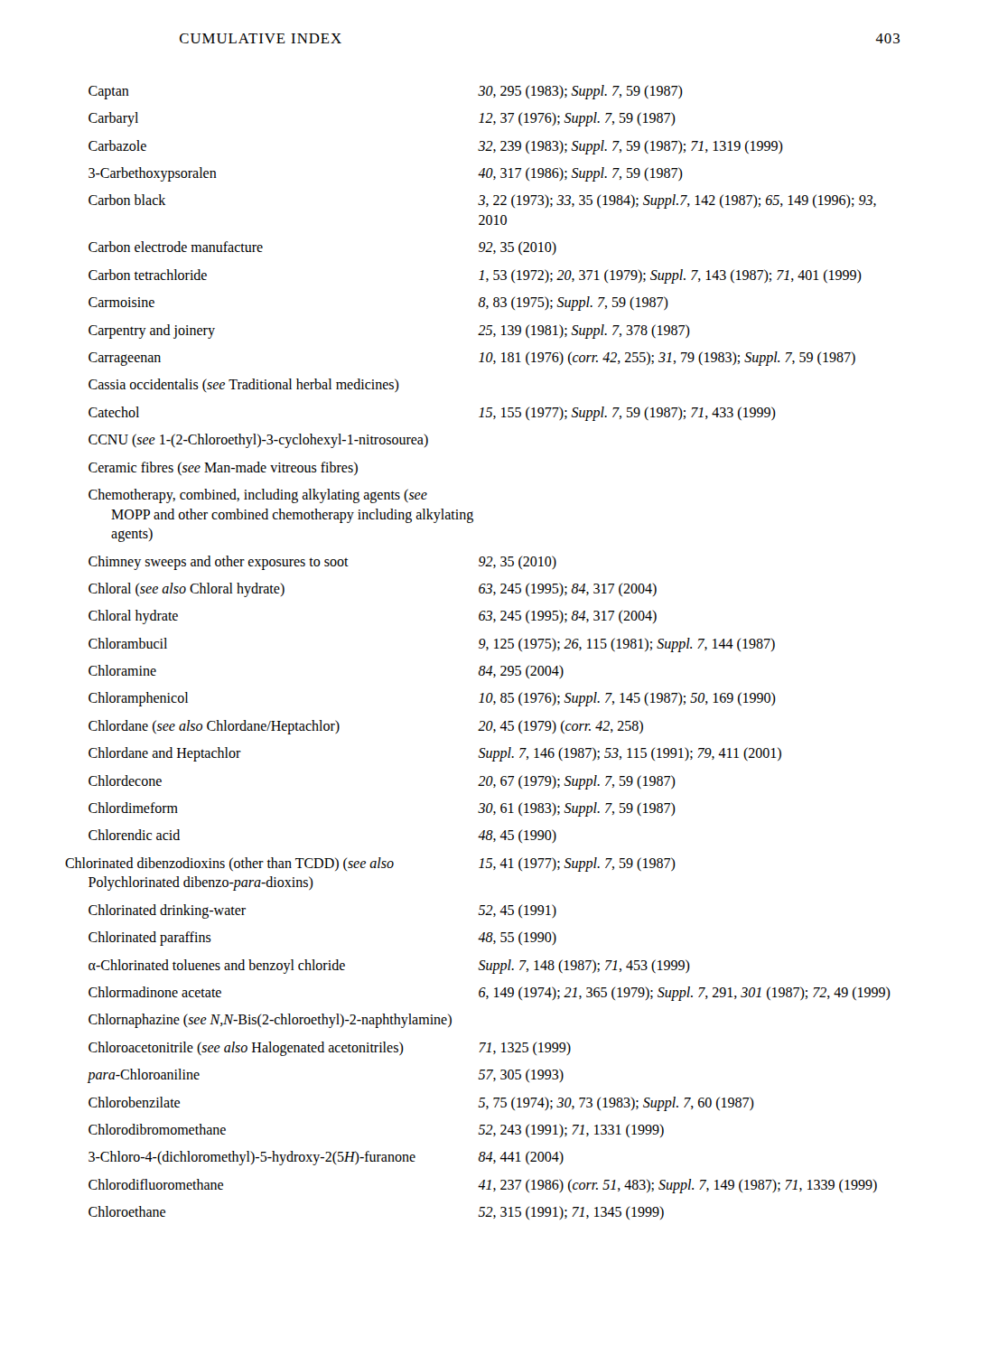CUMULATIVE INDEX 403
| Captan | 30 , 295 (1983); Suppl. 7 , 59 (1987) |
| Carbaryl | 12 , 37 (1976); Suppl. 7 , 59 (1987) |
| Carbazole | 32 , 239 (1983); Suppl. 7 , 59 (1987); 71 , 1319 (1999) |
| 3-Carbethoxypsoralen | 40 , 317 (1986); Suppl. 7 , 59 (1987) |
| Carbon black | 3 , 22 (1973); 33 , 35 (1984); Suppl.7 , 142 (1987); 65 , 149 (1996); 93 , 2010 |
| Carbon electrode manufacture | 92 , 35 (2010) |
| Carbon tetrachloride | 1 , 53 (1972); 20 , 371 (1979); Suppl. 7 , 143 (1987); 71 , 401 (1999) |
| Carmoisine | 8 , 83 (1975); Suppl. 7 , 59 (1987) |
| Carpentry and joinery | 25 , 139 (1981); Suppl. 7 , 378 (1987) |
| Carrageenan | 10 , 181 (1976) ( corr. 42 , 255); 31 , 79 (1983); Suppl. 7 , 59 (1987) |
| Cassia occidentalis ( see Traditional herbal medicines) | |
| Catechol | 15 , 155 (1977); Suppl. 7 , 59 (1987); 71 , 433 (1999) |
| CCNU ( see 1-(2-Chloroethyl)-3-cyclohexyl-1-nitrosourea) | |
| Ceramic fibres ( see Man-made vitreous fibres) | |
| Chemotherapy, combined, including alkylating agents ( see MOPP and other combined chemotherapy including alkylating agents) | |
| Chimney sweeps and other exposures to soot | 92 , 35 (2010) |
| Chloral ( see also Chloral hydrate) | 63 , 245 (1995); 84 , 317 (2004) |
| Chloral hydrate | 63 , 245 (1995); 84 , 317 (2004) |
| Chlorambucil | 9 , 125 (1975); 26 , 115 (1981); Suppl. 7 , 144 (1987) |
| Chloramine | 84 , 295 (2004) |
| Chloramphenicol | 10 , 85 (1976); Suppl. 7 , 145 (1987); 50 , 169 (1990) |
| Chlordane ( see also Chlordane/Heptachlor) | 20 , 45 (1979) ( corr. 42 , 258) |
| Chlordane and Heptachlor | Suppl. 7 , 146 (1987); 53 , 115 (1991); 79 , 411 (2001) |
| Chlordecone | 20 , 67 (1979); Suppl. 7 , 59 (1987) |
| Chlordimeform | 30 , 61 (1983); Suppl. 7 , 59 (1987) |
| Chlorendic acid | 48 , 45 (1990) |
| Chlorinated dibenzodioxins (other than TCDD) ( see also Polychlorinated dibenzo- para -dioxins) | 15 , 41 (1977); Suppl. 7 , 59 (1987) |
| Chlorinated drinking-water | 52 , 45 (1991) |
| Chlorinated paraffins | 48 , 55 (1990) |
| α-Chlorinated toluenes and benzoyl chloride | Suppl. 7 , 148 (1987); 71 , 453 (1999) |
| Chlormadinone acetate | 6 , 149 (1974); 21 , 365 (1979); Suppl. 7 , 291, 301 (1987); 72 , 49 (1999) |
| Chlornaphazine ( see N,N -Bis(2-chloroethyl)-2-naphthylamine) | |
| Chloroacetonitrile ( see also Halogenated acetonitriles) | 71 , 1325 (1999) |
| para -Chloroaniline | 57 , 305 (1993) |
| Chlorobenzilate | 5 , 75 (1974); 30 , 73 (1983); Suppl. 7 , 60 (1987) |
| Chlorodibromomethane | 52 , 243 (1991); 71 , 1331 (1999) |
| 3-Chloro-4-(dichloromethyl)-5-hydroxy-2(5 H )-furanone | 84 , 441 (2004) |
| Chlorodifluoromethane | 41 , 237 (1986) ( corr. 51 , 483); Suppl. 7 , 149 (1987); 71 , 1339 (1999) |
| Chloroethane | 52 , 315 (1991); 71 , 1345 (1999) |